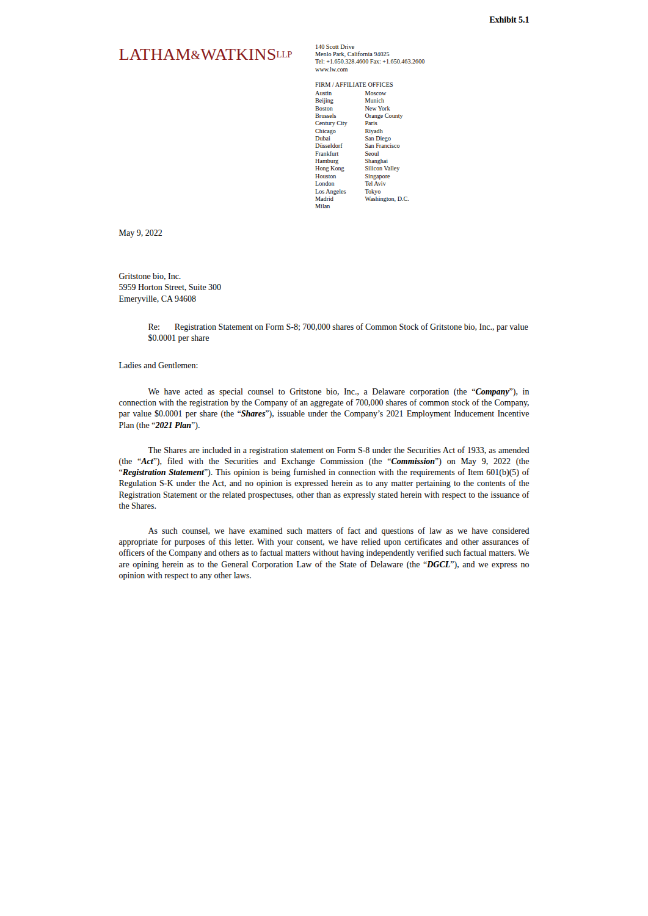Exhibit 5.1
| LATHAM & WATKINS LLP | 140 Scott Drive Menlo Park, California 94025 Tel: +1.650.328.4600 Fax: +1.650.463.2600 www.lw.com FIRM / AFFILIATE OFFICES / Austin / Moscow / / Beijing / Munich / / Boston / New York / / Brussels / Orange County / / Century City / Paris / / Chicago / Riyadh / / Dubai / San Diego / / Düsseldorf / San Francisco / / Frankfurt / Seoul / / Hamburg / Shanghai / / Hong Kong / Silicon Valley / / Houston / Singapore / / London / Tel Aviv / / Los Angeles / Tokyo / / Madrid / Washington, D.C. / / Milan / / |
May 9, 2022
Gritstone bio, Inc.
5959 Horton Street, Suite 300
Emeryville, CA 94608
Re: Registration Statement on Form S-8; 700,000 shares of Common Stock of Gritstone bio, Inc., par value $0.0001 per share
Ladies and Gentlemen:
We have acted as special counsel to Gritstone bio, Inc., a Delaware corporation (the “Company”), in connection with the registration by the Company of an aggregate of 700,000 shares of common stock of the Company, par value $0.0001 per share (the “Shares”), issuable under the Company’s 2021 Employment Inducement Incentive Plan (the “2021 Plan”).
The Shares are included in a registration statement on Form S-8 under the Securities Act of 1933, as amended (the “Act”), filed with the Securities and Exchange Commission (the “Commission”) on May 9, 2022 (the “Registration Statement”). This opinion is being furnished in connection with the requirements of Item 601(b)(5) of Regulation S-K under the Act, and no opinion is expressed herein as to any matter pertaining to the contents of the Registration Statement or the related prospectuses, other than as expressly stated herein with respect to the issuance of the Shares.
As such counsel, we have examined such matters of fact and questions of law as we have considered appropriate for purposes of this letter. With your consent, we have relied upon certificates and other assurances of officers of the Company and others as to factual matters without having independently verified such factual matters. We are opining herein as to the General Corporation Law of the State of Delaware (the “DGCL”), and we express no opinion with respect to any other laws.